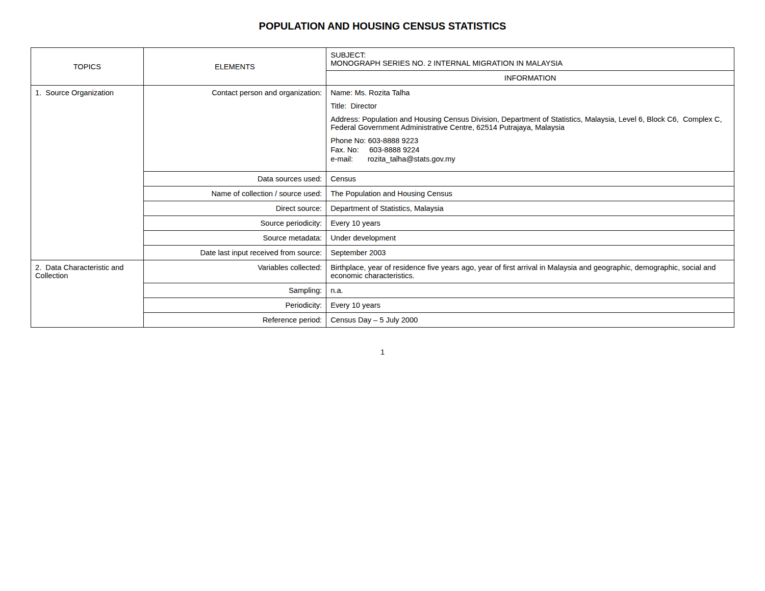POPULATION AND HOUSING CENSUS STATISTICS
| TOPICS | ELEMENTS | SUBJECT: MONOGRAPH SERIES NO. 2 INTERNAL MIGRATION IN MALAYSIA |
| INFORMATION |
| 1. Source Organization | Contact person and organization: | Name: Ms. Rozita Talha Title: Director Address: Population and Housing Census Division, Department of Statistics, Malaysia, Level 6, Block C6, Complex C, Federal Government Administrative Centre, 62514 Putrajaya, Malaysia Phone No: 603-8888 9223 Fax. No: 603-8888 9224 e-mail: rozita_talha@stats.gov.my |
| Data sources used: | Census |
| Name of collection / source used: | The Population and Housing Census |
| Direct source: | Department of Statistics, Malaysia |
| Source periodicity: | Every 10 years |
| Source metadata: | Under development |
| Date last input received from source: | September 2003 |
| 2. Data Characteristic and Collection | Variables collected: | Birthplace, year of residence five years ago, year of first arrival in Malaysia and geographic, demographic, social and economic characteristics. |
| Sampling: | n.a. |
| Periodicity: | Every 10 years |
| Reference period: | Census Day – 5 July 2000 |
1